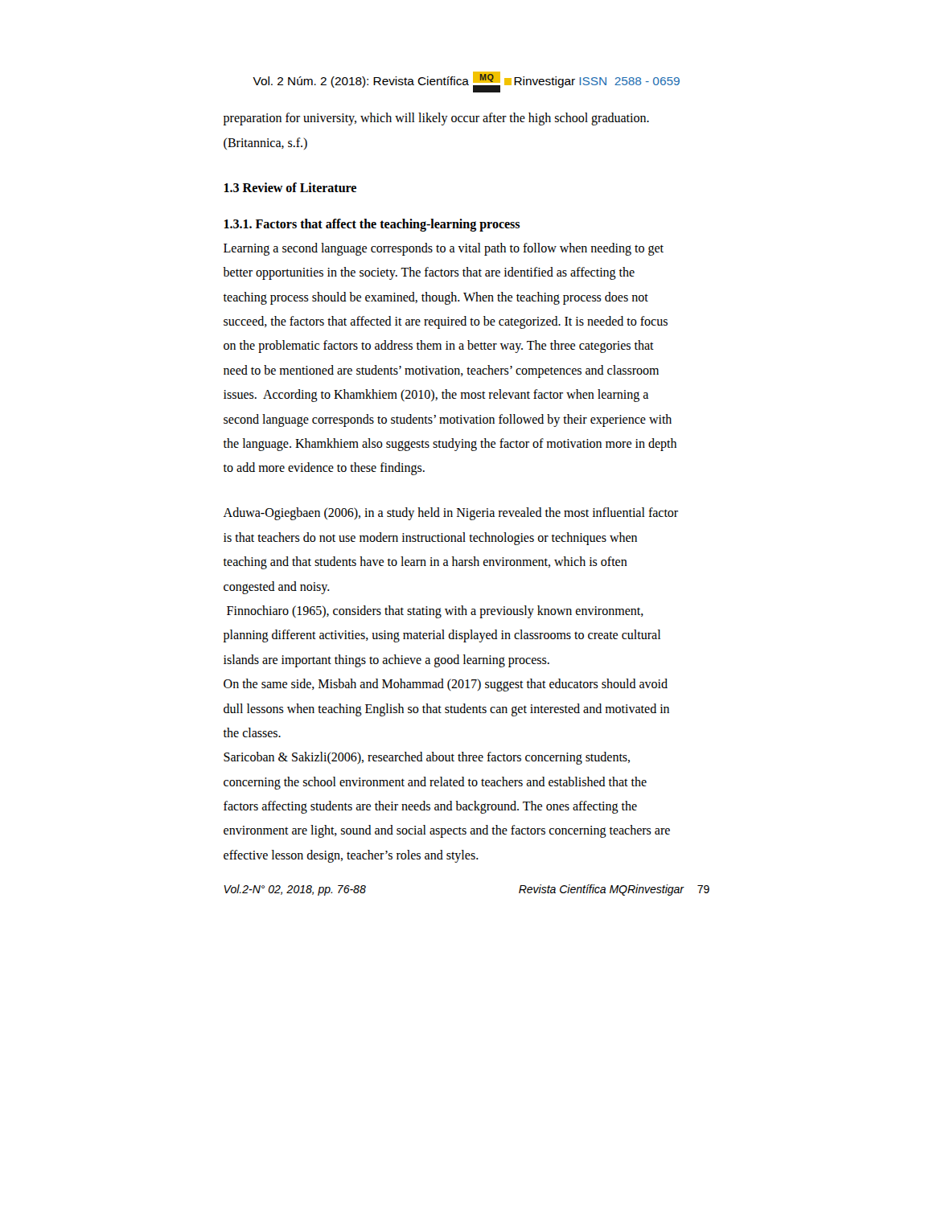Vol. 2 Núm. 2 (2018): Revista Científica MQ Rinvestigar ISSN 2588 - 0659
preparation for university, which will likely occur after the high school graduation.
(Britannica, s.f.)
1.3 Review of Literature
1.3.1. Factors that affect the teaching-learning process
Learning a second language corresponds to a vital path to follow when needing to get
better opportunities in the society. The factors that are identified as affecting the
teaching process should be examined, though. When the teaching process does not
succeed, the factors that affected it are required to be categorized. It is needed to focus
on the problematic factors to address them in a better way. The three categories that
need to be mentioned are students’ motivation, teachers’ competences and classroom
issues. According to Khamkhiem (2010), the most relevant factor when learning a
second language corresponds to students’ motivation followed by their experience with
the language. Khamkhiem also suggests studying the factor of motivation more in depth
to add more evidence to these findings.
Aduwa-Ogiegbaen (2006), in a study held in Nigeria revealed the most influential factor
is that teachers do not use modern instructional technologies or techniques when
teaching and that students have to learn in a harsh environment, which is often
congested and noisy.
Finnochiaro (1965), considers that stating with a previously known environment,
planning different activities, using material displayed in classrooms to create cultural
islands are important things to achieve a good learning process.
On the same side, Misbah and Mohammad (2017) suggest that educators should avoid
dull lessons when teaching English so that students can get interested and motivated in
the classes.
Saricoban & Sakizli(2006), researched about three factors concerning students,
concerning the school environment and related to teachers and established that the
factors affecting students are their needs and background. The ones affecting the
environment are light, sound and social aspects and the factors concerning teachers are
effective lesson design, teacher’s roles and styles.
Vol.2-N° 02, 2018, pp. 76-88 Revista Científica MQRinvestigar79